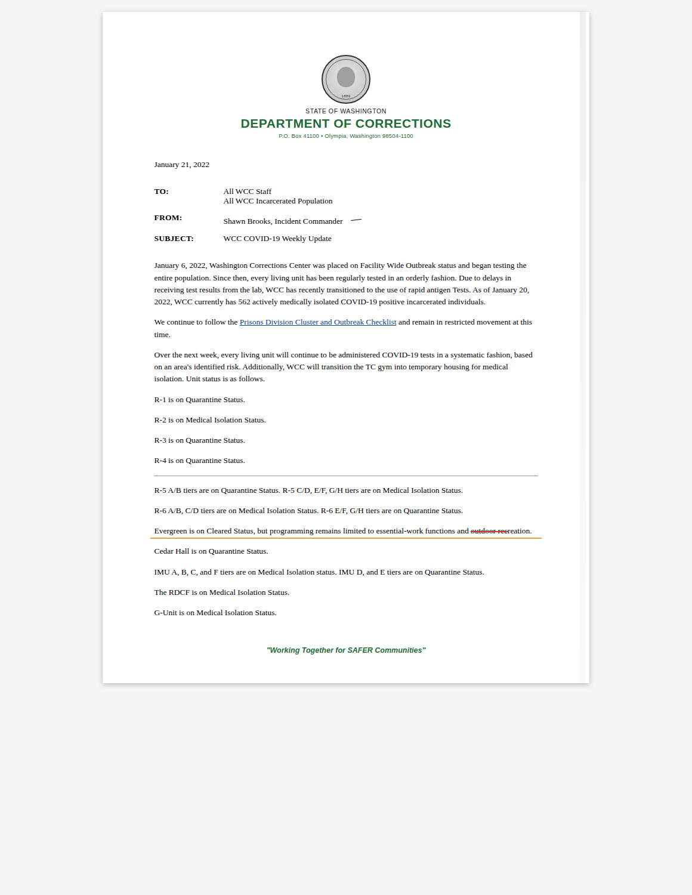1889
STATE OF WASHINGTON
DEPARTMENT OF CORRECTIONS
P.O. Box 41100 • Olympia, Washington 98504-1100
January 21, 2022
| TO: | All WCC Staff All WCC Incarcerated Population |
| FROM: | Shawn Brooks, Incident Commander — |
| SUBJECT: | WCC COVID-19 Weekly Update |
January 6, 2022, Washington Corrections Center was placed on Facility Wide Outbreak status and began testing the entire population. Since then, every living unit has been regularly tested in an orderly fashion. Due to delays in receiving test results from the lab, WCC has recently transitioned to the use of rapid antigen Tests. As of January 20, 2022, WCC currently has 562 actively medically isolated COVID-19 positive incarcerated individuals.
We continue to follow the Prisons Division Cluster and Outbreak Checklist and remain in restricted movement at this time.
Over the next week, every living unit will continue to be administered COVID-19 tests in a systematic fashion, based on an area's identified risk. Additionally, WCC will transition the TC gym into temporary housing for medical isolation. Unit status is as follows.
R-1 is on Quarantine Status.
R-2 is on Medical Isolation Status.
R-3 is on Quarantine Status.
R-4 is on Quarantine Status.
R-5 A/B tiers are on Quarantine Status. R-5 C/D, E/F, G/H tiers are on Medical Isolation Status.
R-6 A/B, C/D tiers are on Medical Isolation Status. R-6 E/F, G/H tiers are on Quarantine Status.
Evergreen is on Cleared Status, but programming remains limited to essential-work functions and outdoor recreation.
Cedar Hall is on Quarantine Status.
IMU A, B, C, and F tiers are on Medical Isolation status. IMU D, and E tiers are on Quarantine Status.
The RDCF is on Medical Isolation Status.
G-Unit is on Medical Isolation Status.
"Working Together for SAFER Communities"